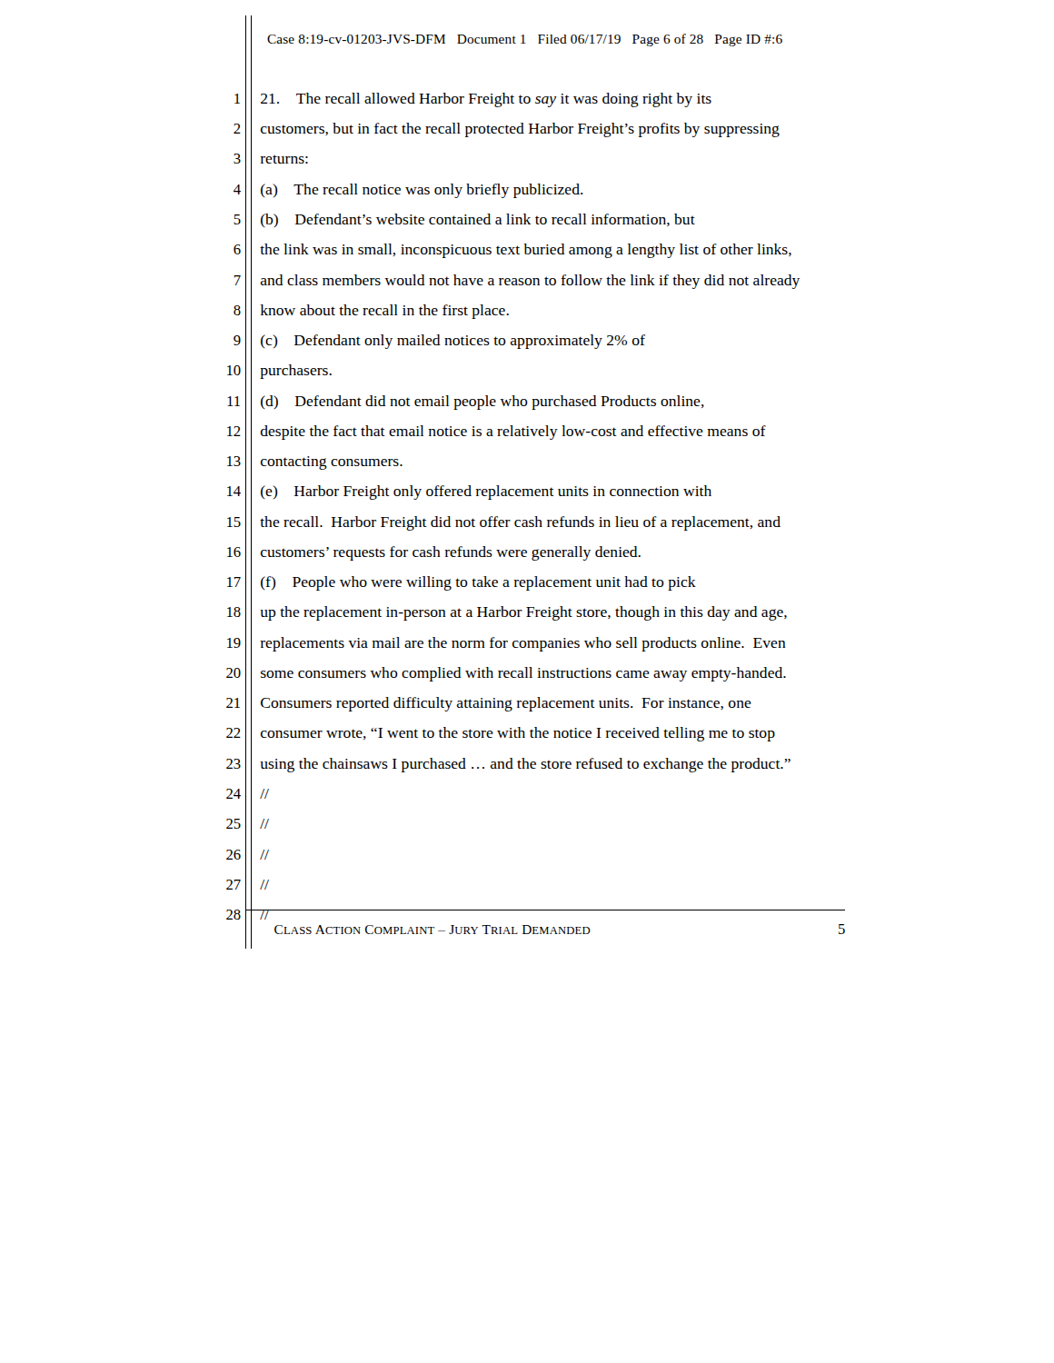Case 8:19-cv-01203-JVS-DFM Document 1 Filed 06/17/19 Page 6 of 28 Page ID #:6
1
2
3
4
5
6
7
8
9
10
11
12
13
14
15
16
17
18
19
20
21
22
23
24
25
26
27
28
21. The recall allowed Harbor Freight to say it was doing right by its
customers, but in fact the recall protected Harbor Freight’s profits by suppressing
returns:
(a) The recall notice was only briefly publicized.
(b) Defendant’s website contained a link to recall information, but
the link was in small, inconspicuous text buried among a lengthy list of other links,
and class members would not have a reason to follow the link if they did not already
know about the recall in the first place.
(c) Defendant only mailed notices to approximately 2% of
purchasers.
(d) Defendant did not email people who purchased Products online,
despite the fact that email notice is a relatively low-cost and effective means of
contacting consumers.
(e) Harbor Freight only offered replacement units in connection with
the recall. Harbor Freight did not offer cash refunds in lieu of a replacement, and
customers’ requests for cash refunds were generally denied.
(f) People who were willing to take a replacement unit had to pick
up the replacement in-person at a Harbor Freight store, though in this day and age,
replacements via mail are the norm for companies who sell products online. Even
some consumers who complied with recall instructions came away empty-handed.
Consumers reported difficulty attaining replacement units. For instance, one
consumer wrote, “I went to the store with the notice I received telling me to stop
using the chainsaws I purchased … and the store refused to exchange the product.”
//
//
//
//
//
CLASS ACTION COMPLAINT – JURY TRIAL DEMANDED 5